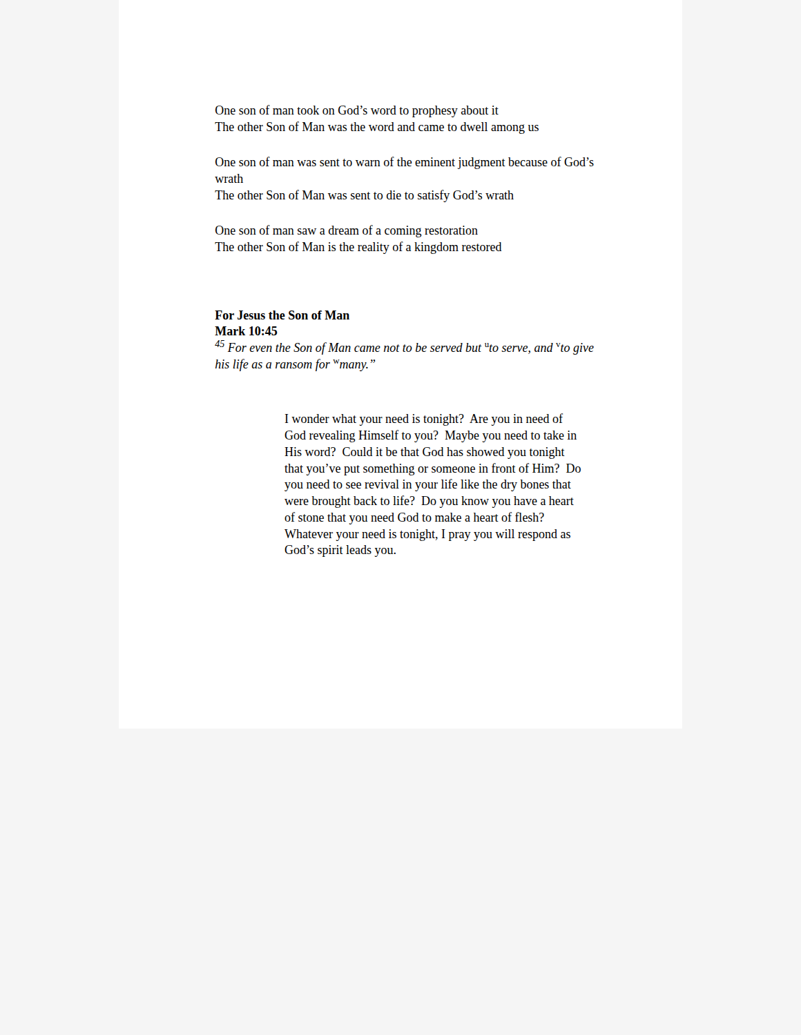One son of man took on God’s word to prophesy about it
The other Son of Man was the word and came to dwell among us
One son of man was sent to warn of the eminent judgment because of God’s wrath
The other Son of Man was sent to die to satisfy God’s wrath
One son of man saw a dream of a coming restoration
The other Son of Man is the reality of a kingdom restored
For Jesus the Son of Man
Mark 10:45
45 For even the Son of Man came not to be served but uto serve, and vto give his life as a ransom for wmany.”
I wonder what your need is tonight? Are you in need of God revealing Himself to you? Maybe you need to take in His word? Could it be that God has showed you tonight that you’ve put something or someone in front of Him? Do you need to see revival in your life like the dry bones that were brought back to life? Do you know you have a heart of stone that you need God to make a heart of flesh? Whatever your need is tonight, I pray you will respond as God’s spirit leads you.